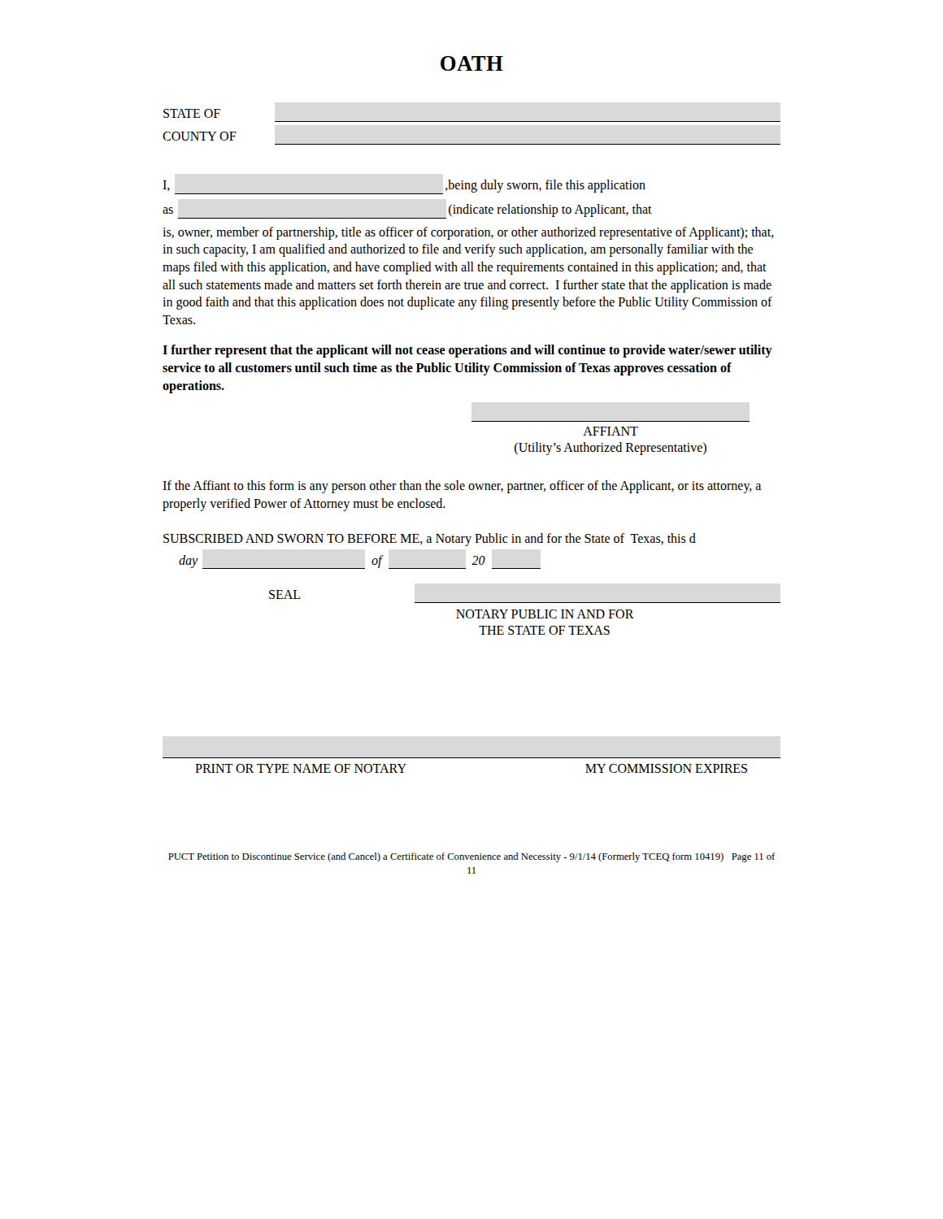OATH
| STATE OF | |
| COUNTY OF | |
I, ,being duly sworn, file this application
as (indicate relationship to Applicant, that
is, owner, member of partnership, title as officer of corporation, or other authorized representative of Applicant); that, in such capacity, I am qualified and authorized to file and verify such application, am personally familiar with the maps filed with this application, and have complied with all the requirements contained in this application; and, that all such statements made and matters set forth therein are true and correct. I further state that the application is made in good faith and that this application does not duplicate any filing presently before the Public Utility Commission of Texas.
I further represent that the applicant will not cease operations and will continue to provide water/sewer utility service to all customers until such time as the Public Utility Commission of Texas approves cessation of operations.
AFFIANT
(Utility’s Authorized Representative)
If the Affiant to this form is any person other than the sole owner, partner, officer of the Applicant, or its attorney, a properly verified Power of Attorney must be enclosed.
SUBSCRIBED AND SWORN TO BEFORE ME, a Notary Public in and for the State of Texas, this d
day of 20
SEAL
NOTARY PUBLIC IN AND FOR
THE STATE OF TEXAS
PRINT OR TYPE NAME OF NOTARY MY COMMISSION EXPIRES
PUCT Petition to Discontinue Service (and Cancel) a Certificate of Convenience and Necessity - 9/1/14 (Formerly TCEQ form 10419) Page 11 of 11